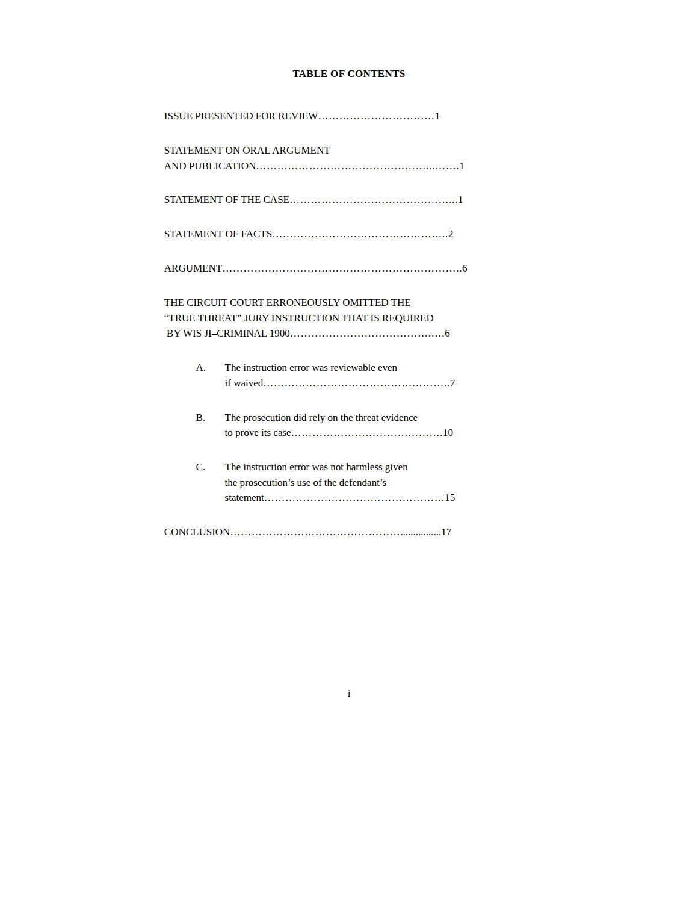TABLE OF CONTENTS
ISSUE PRESENTED FOR REVIEW……………………………1
STATEMENT ON ORAL ARGUMENT
AND PUBLICATION…………………………………………...……. 1
STATEMENT OF THE CASE………………………………………... 1
STATEMENT OF FACTS………………………………………….. 2
ARGUMENT………………………………………………………….. 6
THE CIRCUIT COURT ERRONEOUSLY OMITTED THE
“TRUE THREAT” JURY INSTRUCTION THAT IS REQUIRED
BY WIS JI–CRIMINAL 1900………………………………….…. 6
A.
The instruction error was reviewable even
if waived…………………………………………….. 7
B.
The prosecution did rely on the threat evidence
to prove its case……………………………………. 10
C.
The instruction error was not harmless given
the prosecution’s use of the defendant’s
statement……………………………………………15
CONCLUSION…………………………………………................17
i